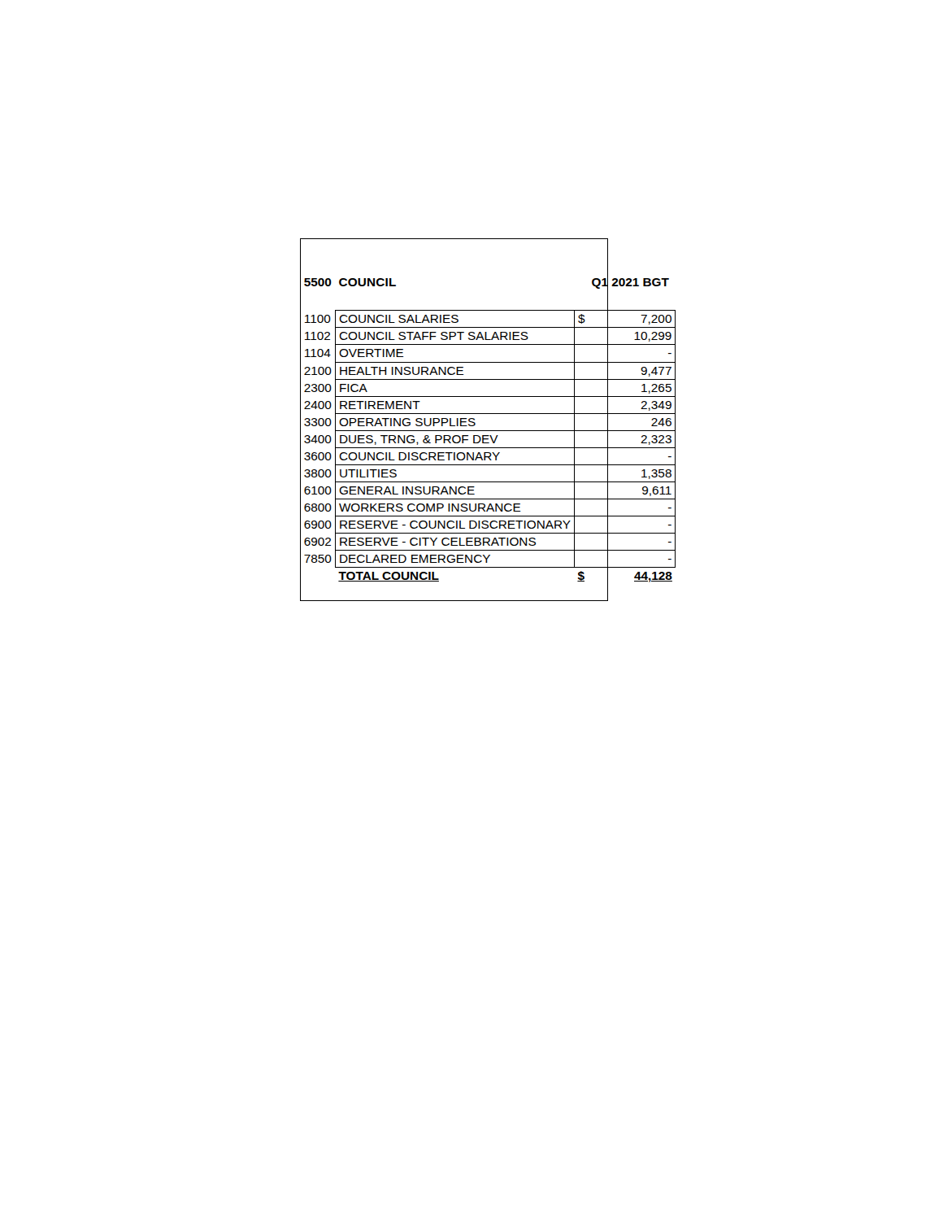| 5500 | COUNCIL | | Q1 2021 BGT |
| 1100 | COUNCIL SALARIES | $ | 7,200 |
| 1102 | COUNCIL STAFF SPT SALARIES | | 10,299 |
| 1104 | OVERTIME | | - |
| 2100 | HEALTH INSURANCE | | 9,477 |
| 2300 | FICA | | 1,265 |
| 2400 | RETIREMENT | | 2,349 |
| 3300 | OPERATING SUPPLIES | | 246 |
| 3400 | DUES, TRNG, & PROF DEV | | 2,323 |
| 3600 | COUNCIL DISCRETIONARY | | - |
| 3800 | UTILITIES | | 1,358 |
| 6100 | GENERAL INSURANCE | | 9,611 |
| 6800 | WORKERS COMP INSURANCE | | - |
| 6900 | RESERVE - COUNCIL DISCRETIONARY | | - |
| 6902 | RESERVE - CITY CELEBRATIONS | | - |
| 7850 | DECLARED EMERGENCY | | - |
| | TOTAL COUNCIL | $ | 44,128 |